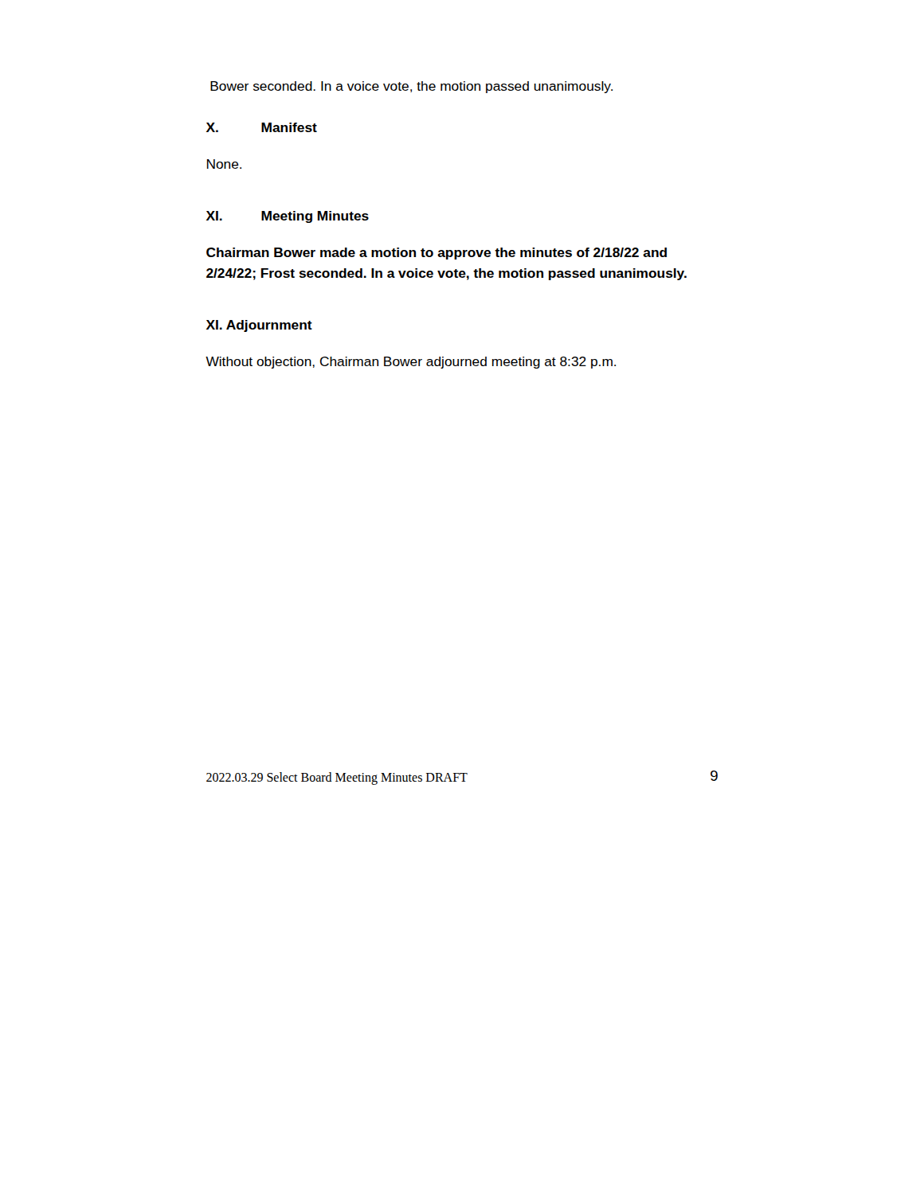Bower seconded. In a voice vote, the motion passed unanimously.
X. Manifest
None.
XI. Meeting Minutes
Chairman Bower made a motion to approve the minutes of 2/18/22 and 2/24/22; Frost seconded. In a voice vote, the motion passed unanimously.
XI. Adjournment
Without objection, Chairman Bower adjourned meeting at 8:32 p.m.
2022.03.29 Select Board Meeting Minutes DRAFT 9